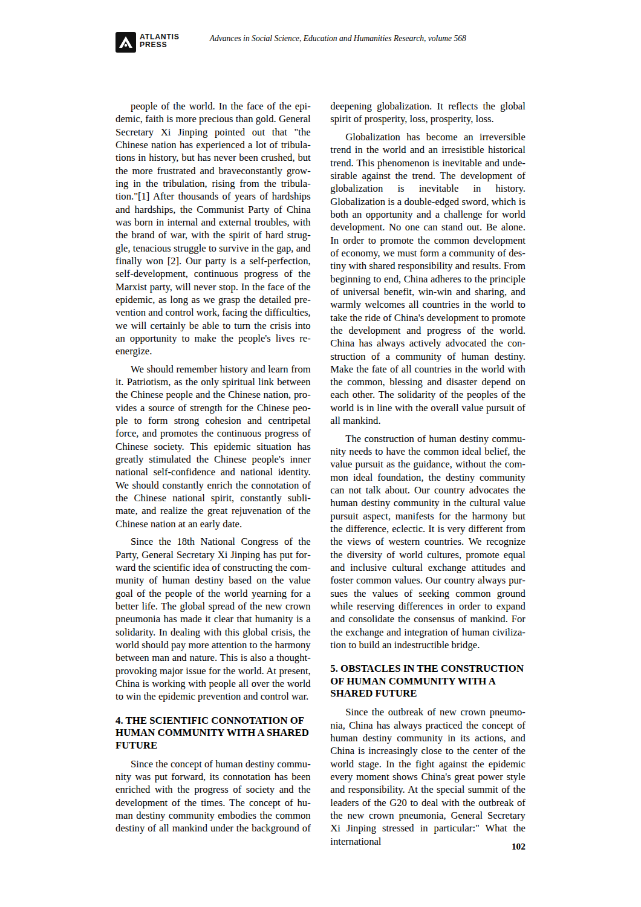ATLANTIS
PRESS
Advances in Social Science, Education and Humanities Research, volume 568
people of the world. In the face of the epidemic, faith is more precious than gold. General Secretary Xi Jinping pointed out that "the Chinese nation has experienced a lot of tribulations in history, but has never been crushed, but the more frustrated and braveconstantly growing in the tribulation, rising from the tribulation."[1] After thousands of years of hardships and hardships, the Communist Party of China was born in internal and external troubles, with the brand of war, with the spirit of hard struggle, tenacious struggle to survive in the gap, and finally won [2]. Our party is a self-perfection, self-development, continuous progress of the Marxist party, will never stop. In the face of the epidemic, as long as we grasp the detailed prevention and control work, facing the difficulties, we will certainly be able to turn the crisis into an opportunity to make the people's lives re-energize.
We should remember history and learn from it. Patriotism, as the only spiritual link between the Chinese people and the Chinese nation, provides a source of strength for the Chinese people to form strong cohesion and centripetal force, and promotes the continuous progress of Chinese society. This epidemic situation has greatly stimulated the Chinese people's inner national self-confidence and national identity. We should constantly enrich the connotation of the Chinese national spirit, constantly sublimate, and realize the great rejuvenation of the Chinese nation at an early date.
Since the 18th National Congress of the Party, General Secretary Xi Jinping has put forward the scientific idea of constructing the community of human destiny based on the value goal of the people of the world yearning for a better life. The global spread of the new crown pneumonia has made it clear that humanity is a solidarity. In dealing with this global crisis, the world should pay more attention to the harmony between man and nature. This is also a thought-provoking major issue for the world. At present, China is working with people all over the world to win the epidemic prevention and control war.
4. THE SCIENTIFIC CONNOTATION OF HUMAN COMMUNITY WITH A SHARED FUTURE
Since the concept of human destiny community was put forward, its connotation has been enriched with the progress of society and the development of the times. The concept of human destiny community embodies the common destiny of all mankind under the background of deepening globalization. It reflects the global spirit of prosperity, loss, prosperity, loss.
Globalization has become an irreversible trend in the world and an irresistible historical trend. This phenomenon is inevitable and undesirable against the trend. The development of globalization is inevitable in history. Globalization is a double-edged sword, which is both an opportunity and a challenge for world development. No one can stand out. Be alone. In order to promote the common development of economy, we must form a community of destiny with shared responsibility and results. From beginning to end, China adheres to the principle of universal benefit, win-win and sharing, and warmly welcomes all countries in the world to take the ride of China's development to promote the development and progress of the world. China has always actively advocated the construction of a community of human destiny. Make the fate of all countries in the world with the common, blessing and disaster depend on each other. The solidarity of the peoples of the world is in line with the overall value pursuit of all mankind.
The construction of human destiny community needs to have the common ideal belief, the value pursuit as the guidance, without the common ideal foundation, the destiny community can not talk about. Our country advocates the human destiny community in the cultural value pursuit aspect, manifests for the harmony but the difference, eclectic. It is very different from the views of western countries. We recognize the diversity of world cultures, promote equal and inclusive cultural exchange attitudes and foster common values. Our country always pursues the values of seeking common ground while reserving differences in order to expand and consolidate the consensus of mankind. For the exchange and integration of human civilization to build an indestructible bridge.
5. OBSTACLES IN THE CONSTRUCTION OF HUMAN COMMUNITY WITH A SHARED FUTURE
Since the outbreak of new crown pneumonia, China has always practiced the concept of human destiny community in its actions, and China is increasingly close to the center of the world stage. In the fight against the epidemic every moment shows China's great power style and responsibility. At the special summit of the leaders of the G20 to deal with the outbreak of the new crown pneumonia, General Secretary Xi Jinping stressed in particular:" What the international
102